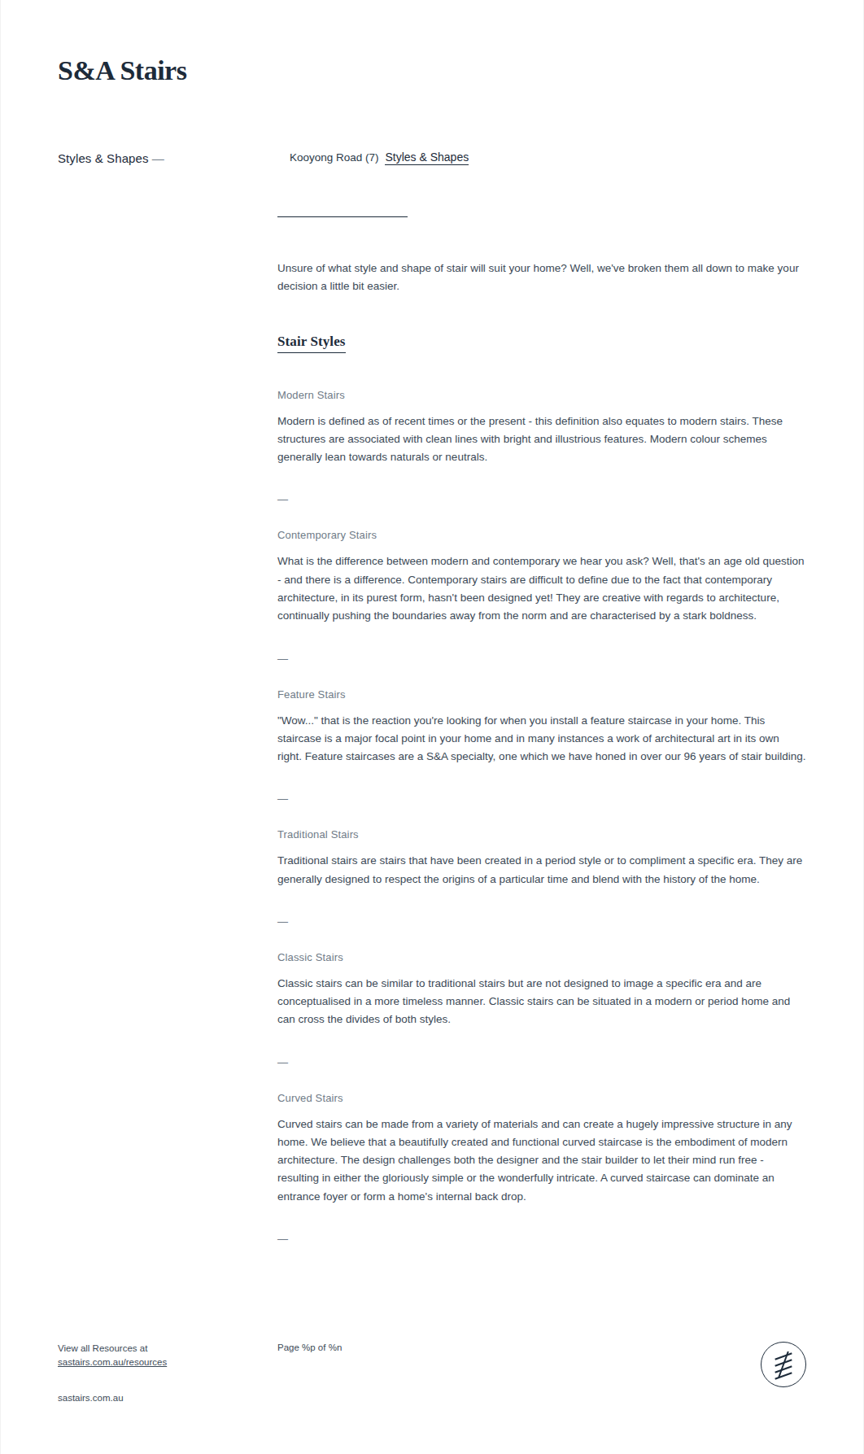S&A Stairs
Styles & Shapes —
Kooyong Road (7) Styles & Shapes
Unsure of what style and shape of stair will suit your home? Well, we've broken them all down to make your decision a little bit easier.
Stair Styles
Modern Stairs
Modern is defined as of recent times or the present - this definition also equates to modern stairs. These structures are associated with clean lines with bright and illustrious features. Modern colour schemes generally lean towards naturals or neutrals.
—
Contemporary Stairs
What is the difference between modern and contemporary we hear you ask? Well, that's an age old question - and there is a difference. Contemporary stairs are difficult to define due to the fact that contemporary architecture, in its purest form, hasn't been designed yet! They are creative with regards to architecture, continually pushing the boundaries away from the norm and are characterised by a stark boldness.
—
Feature Stairs
"Wow..." that is the reaction you're looking for when you install a feature staircase in your home. This staircase is a major focal point in your home and in many instances a work of architectural art in its own right. Feature staircases are a S&A specialty, one which we have honed in over our 96 years of stair building.
—
Traditional Stairs
Traditional stairs are stairs that have been created in a period style or to compliment a specific era. They are generally designed to respect the origins of a particular time and blend with the history of the home.
—
Classic Stairs
Classic stairs can be similar to traditional stairs but are not designed to image a specific era and are conceptualised in a more timeless manner. Classic stairs can be situated in a modern or period home and can cross the divides of both styles.
—
Curved Stairs
Curved stairs can be made from a variety of materials and can create a hugely impressive structure in any home. We believe that a beautifully created and functional curved staircase is the embodiment of modern architecture. The design challenges both the designer and the stair builder to let their mind run free - resulting in either the gloriously simple or the wonderfully intricate. A curved staircase can dominate an entrance foyer or form a home's internal back drop.
—
View all Resources at
sastairs.com.au/resources
sastairs.com.au
Page %p of %n